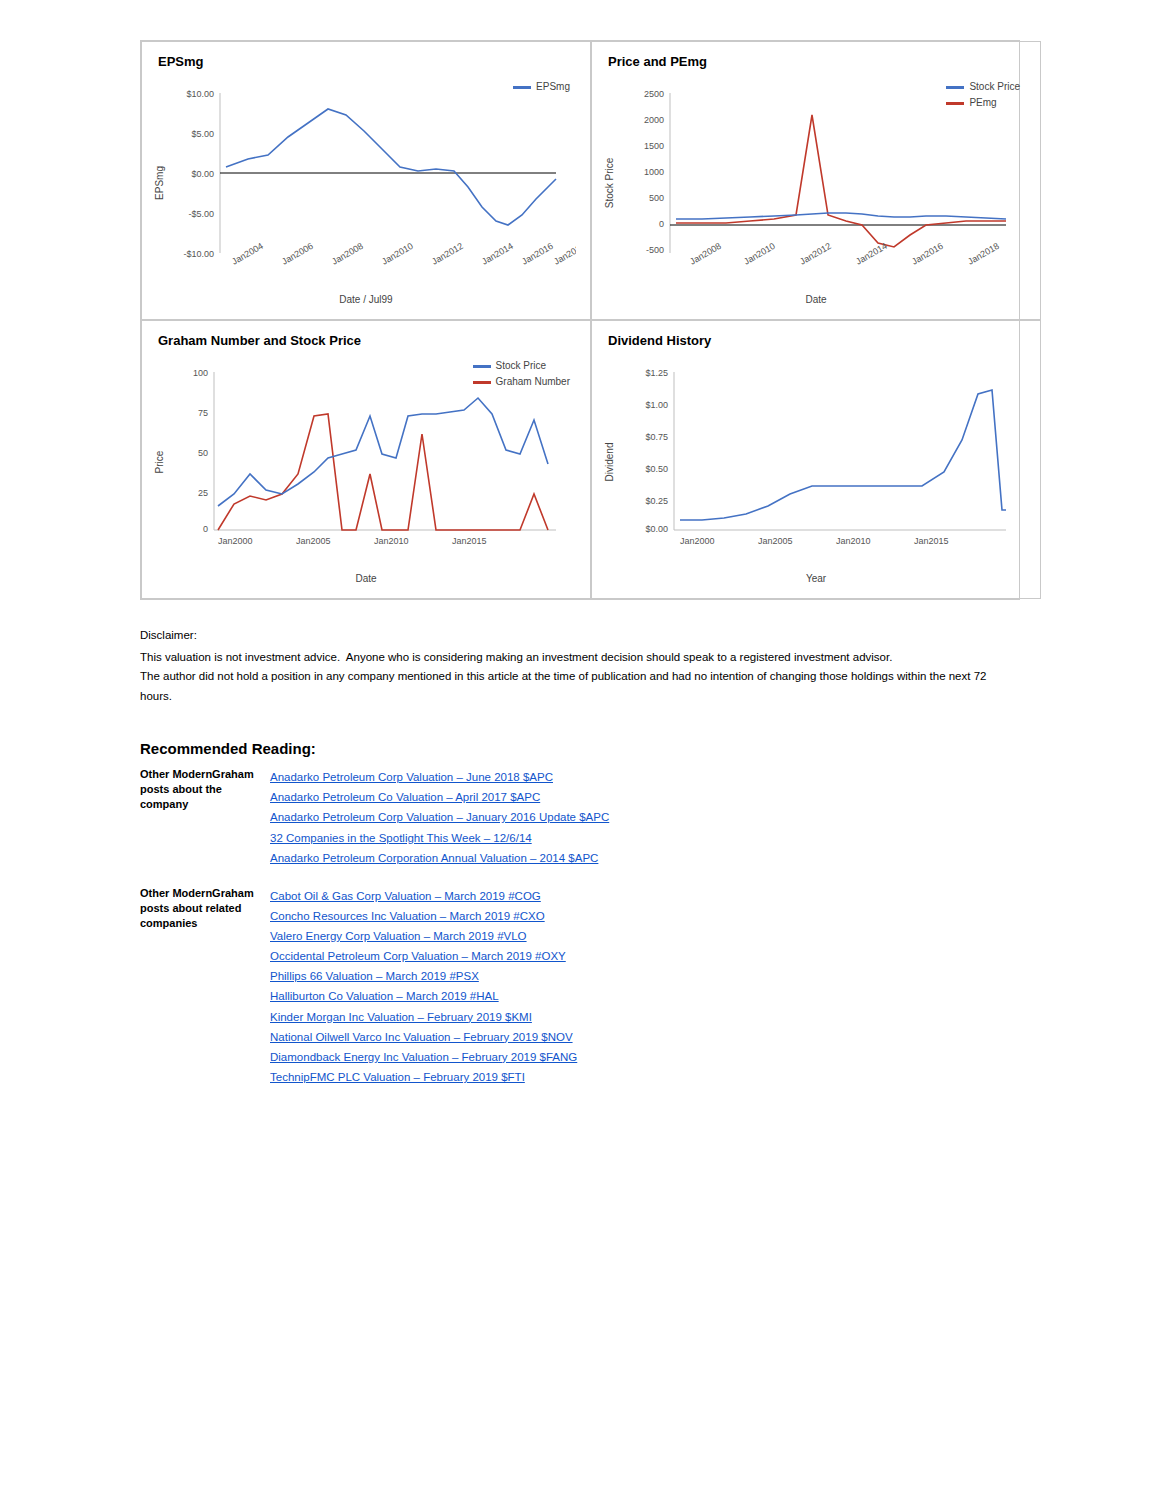EPSmg
EPSmg
EPSmg
$10.00 $5.00 $0.00 -$5.00 -$10.00 Jan2004 Jan2006 Jan2008 Jan2010 Jan2012 Jan2014 Jan2016 Jan2018
Date / Jul99
Price and PEmg
Stock Price
PEmg
Stock Price
2500 2000 1500 1000 500 0 -500 Jan2008 Jan2010 Jan2012 Jan2014 Jan2016 Jan2018
Date
Graham Number and Stock Price
Stock Price
Graham Number
Price
100 75 50 25 0 Jan2000 Jan2005 Jan2010 Jan2015
Date
Dividend History
Dividend
$1.25 $1.00 $0.75 $0.50 $0.25 $0.00 Jan2000 Jan2005 Jan2010 Jan2015
Year
Disclaimer:
This valuation is not investment advice. Anyone who is considering making an investment decision should speak to a registered investment advisor.
The author did not hold a position in any company mentioned in this article at the time of publication and had no intention of changing those holdings within the next 72 hours.
Recommended Reading:
| Other ModernGraham posts about the company | Anadarko Petroleum Corp Valuation – June 2018 $APC Anadarko Petroleum Co Valuation – April 2017 $APC Anadarko Petroleum Corp Valuation – January 2016 Update $APC 32 Companies in the Spotlight This Week – 12/6/14 Anadarko Petroleum Corporation Annual Valuation – 2014 $APC |
| Other ModernGraham posts about related companies | Cabot Oil & Gas Corp Valuation – March 2019 #COG Concho Resources Inc Valuation – March 2019 #CXO Valero Energy Corp Valuation – March 2019 #VLO Occidental Petroleum Corp Valuation – March 2019 #OXY Phillips 66 Valuation – March 2019 #PSX Halliburton Co Valuation – March 2019 #HAL Kinder Morgan Inc Valuation – February 2019 $KMI National Oilwell Varco Inc Valuation – February 2019 $NOV Diamondback Energy Inc Valuation – February 2019 $FANG TechnipFMC PLC Valuation – February 2019 $FTI |